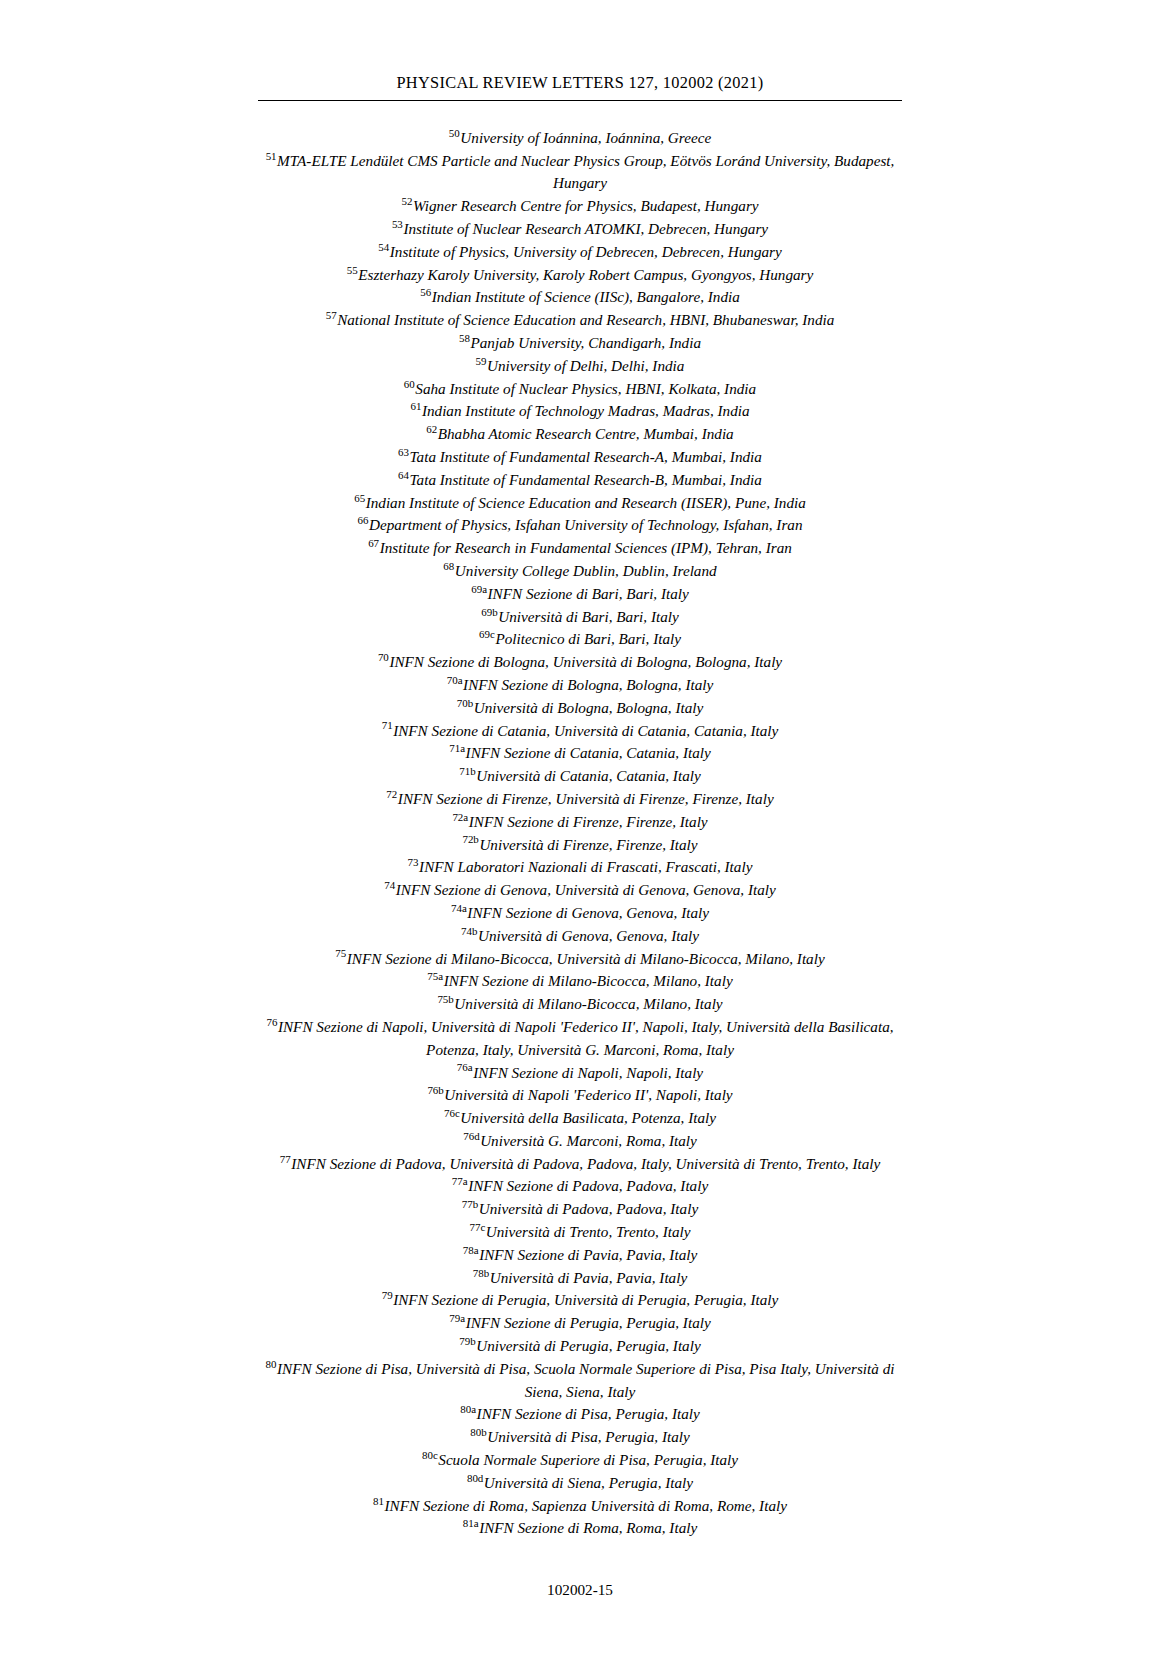PHYSICAL REVIEW LETTERS 127, 102002 (2021)
50University of Ioánnina, Ioánnina, Greece
51MTA-ELTE Lendület CMS Particle and Nuclear Physics Group, Eötvös Loránd University, Budapest, Hungary
52Wigner Research Centre for Physics, Budapest, Hungary
53Institute of Nuclear Research ATOMKI, Debrecen, Hungary
54Institute of Physics, University of Debrecen, Debrecen, Hungary
55Eszterhazy Karoly University, Karoly Robert Campus, Gyongyos, Hungary
56Indian Institute of Science (IISc), Bangalore, India
57National Institute of Science Education and Research, HBNI, Bhubaneswar, India
58Panjab University, Chandigarh, India
59University of Delhi, Delhi, India
60Saha Institute of Nuclear Physics, HBNI, Kolkata, India
61Indian Institute of Technology Madras, Madras, India
62Bhabha Atomic Research Centre, Mumbai, India
63Tata Institute of Fundamental Research-A, Mumbai, India
64Tata Institute of Fundamental Research-B, Mumbai, India
65Indian Institute of Science Education and Research (IISER), Pune, India
66Department of Physics, Isfahan University of Technology, Isfahan, Iran
67Institute for Research in Fundamental Sciences (IPM), Tehran, Iran
68University College Dublin, Dublin, Ireland
69aINFN Sezione di Bari, Bari, Italy
69bUniversità di Bari, Bari, Italy
69cPolitecnico di Bari, Bari, Italy
70INFN Sezione di Bologna, Università di Bologna, Bologna, Italy
70aINFN Sezione di Bologna, Bologna, Italy
70bUniversità di Bologna, Bologna, Italy
71INFN Sezione di Catania, Università di Catania, Catania, Italy
71aINFN Sezione di Catania, Catania, Italy
71bUniversità di Catania, Catania, Italy
72INFN Sezione di Firenze, Università di Firenze, Firenze, Italy
72aINFN Sezione di Firenze, Firenze, Italy
72bUniversità di Firenze, Firenze, Italy
73INFN Laboratori Nazionali di Frascati, Frascati, Italy
74INFN Sezione di Genova, Università di Genova, Genova, Italy
74aINFN Sezione di Genova, Genova, Italy
74bUniversità di Genova, Genova, Italy
75INFN Sezione di Milano-Bicocca, Università di Milano-Bicocca, Milano, Italy
75aINFN Sezione di Milano-Bicocca, Milano, Italy
75bUniversità di Milano-Bicocca, Milano, Italy
76INFN Sezione di Napoli, Università di Napoli 'Federico II', Napoli, Italy, Università della Basilicata, Potenza, Italy, Università G. Marconi, Roma, Italy
76aINFN Sezione di Napoli, Napoli, Italy
76bUniversità di Napoli 'Federico II', Napoli, Italy
76cUniversità della Basilicata, Potenza, Italy
76dUniversità G. Marconi, Roma, Italy
77INFN Sezione di Padova, Università di Padova, Padova, Italy, Università di Trento, Trento, Italy
77aINFN Sezione di Padova, Padova, Italy
77bUniversità di Padova, Padova, Italy
77cUniversità di Trento, Trento, Italy
78aINFN Sezione di Pavia, Pavia, Italy
78bUniversità di Pavia, Pavia, Italy
79INFN Sezione di Perugia, Università di Perugia, Perugia, Italy
79aINFN Sezione di Perugia, Perugia, Italy
79bUniversità di Perugia, Perugia, Italy
80INFN Sezione di Pisa, Università di Pisa, Scuola Normale Superiore di Pisa, Pisa Italy, Università di Siena, Siena, Italy
80aINFN Sezione di Pisa, Perugia, Italy
80bUniversità di Pisa, Perugia, Italy
80cScuola Normale Superiore di Pisa, Perugia, Italy
80dUniversità di Siena, Perugia, Italy
81INFN Sezione di Roma, Sapienza Università di Roma, Rome, Italy
81aINFN Sezione di Roma, Roma, Italy
102002-15